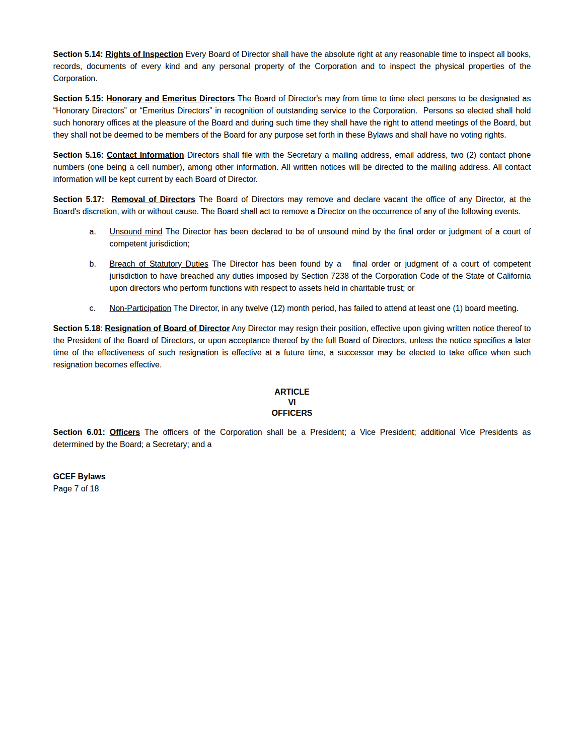Section 5.14: Rights of Inspection Every Board of Director shall have the absolute right at any reasonable time to inspect all books, records, documents of every kind and any personal property of the Corporation and to inspect the physical properties of the Corporation.
Section 5.15: Honorary and Emeritus Directors The Board of Director's may from time to time elect persons to be designated as “Honorary Directors” or “Emeritus Directors” in recognition of outstanding service to the Corporation. Persons so elected shall hold such honorary offices at the pleasure of the Board and during such time they shall have the right to attend meetings of the Board, but they shall not be deemed to be members of the Board for any purpose set forth in these Bylaws and shall have no voting rights.
Section 5.16: Contact Information Directors shall file with the Secretary a mailing address, email address, two (2) contact phone numbers (one being a cell number), among other information. All written notices will be directed to the mailing address. All contact information will be kept current by each Board of Director.
Section 5.17: Removal of Directors The Board of Directors may remove and declare vacant the office of any Director, at the Board's discretion, with or without cause. The Board shall act to remove a Director on the occurrence of any of the following events.
a. Unsound mind The Director has been declared to be of unsound mind by the final order or judgment of a court of competent jurisdiction;
b. Breach of Statutory Duties The Director has been found by a final order or judgment of a court of competent jurisdiction to have breached any duties imposed by Section 7238 of the Corporation Code of the State of California upon directors who perform functions with respect to assets held in charitable trust; or
c. Non-Participation The Director, in any twelve (12) month period, has failed to attend at least one (1) board meeting.
Section 5.18: Resignation of Board of Director Any Director may resign their position, effective upon giving written notice thereof to the President of the Board of Directors, or upon acceptance thereof by the full Board of Directors, unless the notice specifies a later time of the effectiveness of such resignation is effective at a future time, a successor may be elected to take office when such resignation becomes effective.
ARTICLE
VI
OFFICERS
Section 6.01: Officers The officers of the Corporation shall be a President; a Vice President; additional Vice Presidents as determined by the Board; a Secretary; and a
GCEF Bylaws
Page 7 of 18